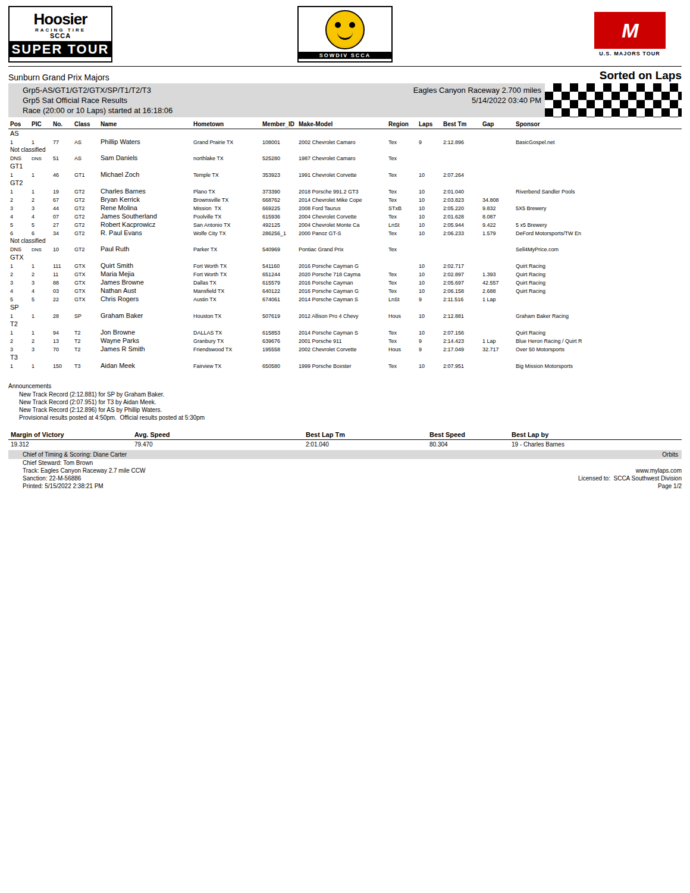Hoosier
RACING TIRE
SCCA
SUPER TOUR
SOWDIV SCCA
M
U.S. MAJORS TOUR
Sunburn Grand Prix Majors
Sorted on Laps
Grp5-AS/GT1/GT2/GTX/SP/T1/T2/T3 Eagles Canyon Raceway 2.700 miles
Grp5 Sat Official Race Results 5/14/2022 03:40 PM
Race (20:00 or 10 Laps) started at 16:18:06
| Pos | PIC | No. | Class | Name | Hometown | Member_ID | Make-Model | Region | Laps | Best Tm | Gap | Sponsor |
| --- | --- | --- | --- | --- | --- | --- | --- | --- | --- | --- | --- | --- |
| AS |
| 1 | 1 | 77 | AS | Phillip Waters | Grand Prairie TX | 108001 | 2002 Chevrolet Camaro | Tex | 9 | 2:12.896 | | BasicGospel.net |
| Not classified |
| DNS | DNS | 51 | AS | Sam Daniels | northlake TX | 525280 | 1987 Chevrolet Camaro | Tex | | | | |
| GT1 |
| 1 | 1 | 46 | GT1 | Michael Zoch | Temple TX | 353923 | 1991 Chevrolet Corvette | Tex | 10 | 2:07.264 | | |
| GT2 |
| 1 | 1 | 19 | GT2 | Charles Barnes | Plano TX | 373390 | 2018 Porsche 991.2 GT3 | Tex | 10 | 2:01.040 | | Riverbend Sandler Pools |
| 2 | 2 | 67 | GT2 | Bryan Kerrick | Brownsville TX | 668762 | 2014 Chevrolet Mike Cope | Tex | 10 | 2:03.823 | 34.808 | |
| 3 | 3 | 44 | GT2 | Rene Molina | Mission TX | 669225 | 2008 Ford Taurus | STxB | 10 | 2:05.220 | 9.832 | 5X5 Brewery |
| 4 | 4 | 07 | GT2 | James Southerland | Poolville TX | 615936 | 2004 Chevrolet Corvette | Tex | 10 | 2:01.628 | 8.087 | |
| 5 | 5 | 27 | GT2 | Robert Kacprowicz | San Antonio TX | 492125 | 2004 Chevrolet Monte Ca | LnSt | 10 | 2:05.944 | 9.422 | 5 x5 Brewery |
| 6 | 6 | 34 | GT2 | R. Paul Evans | Wolfe City TX | 286256_1 | 2000 Panoz GT-S | Tex | 10 | 2:06.233 | 1.579 | DeFord Motorsports/TW En |
| Not classified |
| DNS | DNS | 10 | GT2 | Paul Ruth | Parker TX | 540969 | Pontiac Grand Prix | Tex | | | | Sell4MyPrice.com |
| GTX |
| 1 | 1 | 111 | GTX | Quirt Smith | Fort Worth TX | 541160 | 2016 Porsche Cayman G | | 10 | 2:02.717 | | Quirt Racing |
| 2 | 2 | 11 | GTX | Maria Mejia | Fort Worth TX | 651244 | 2020 Porsche 718 Cayma | Tex | 10 | 2:02.897 | 1.393 | Quirt Racing |
| 3 | 3 | 88 | GTX | James Browne | Dallas TX | 615579 | 2016 Porsche Cayman | Tex | 10 | 2:05.697 | 42.557 | Quirt Racing |
| 4 | 4 | 03 | GTX | Nathan Aust | Mansfield TX | 640122 | 2016 Porsche Cayman G | Tex | 10 | 2:06.158 | 2.688 | Quirt Racing |
| 5 | 5 | 22 | GTX | Chris Rogers | Austin TX | 674061 | 2014 Porsche Cayman S | LnSt | 9 | 2:11.516 | 1 Lap | |
| SP |
| 1 | 1 | 28 | SP | Graham Baker | Houston TX | 507619 | 2012 Allison Pro 4 Chevy | Hous | 10 | 2:12.881 | | Graham Baker Racing |
| T2 |
| 1 | 1 | 94 | T2 | Jon Browne | DALLAS TX | 615853 | 2014 Porsche Cayman S | Tex | 10 | 2:07.156 | | Quirt Racing |
| 2 | 2 | 13 | T2 | Wayne Parks | Granbury TX | 639676 | 2001 Porsche 911 | Tex | 9 | 2:14.423 | 1 Lap | Blue Heron Racing / Quirt R |
| 3 | 3 | 70 | T2 | James R Smith | Friendswood TX | 195558 | 2002 Chevrolet Corvette | Hous | 9 | 2:17.049 | 32.717 | Over 50 Motorsports |
| T3 |
| 1 | 1 | 150 | T3 | Aidan Meek | Fairview TX | 650580 | 1999 Porsche Boxster | Tex | 10 | 2:07.951 | | Big Mission Motorsports |
Announcements
New Track Record (2:12.881) for SP by Graham Baker.
New Track Record (2:07.951) for T3 by Aidan Meek.
New Track Record (2:12.896) for AS by Phillip Waters.
Provisional results posted at 4:50pm. Official results posted at 5:30pm
| Margin of Victory | Avg. Speed | Best Lap Tm | Best Speed | Best Lap by |
| --- | --- | --- | --- | --- |
| 19.312 | 79.470 | 2:01.040 | 80.304 | 19 - Charles Barnes |
Chief of Timing & Scoring: Diane Carter Orbits
Chief Steward: Tom Brown
Track: Eagles Canyon Raceway 2.7 mile CCW www.mylaps.com
Sanction: 22-M-56886 Licensed to: SCCA Southwest Division
Printed: 5/15/2022 2:38:21 PM Page 1/2